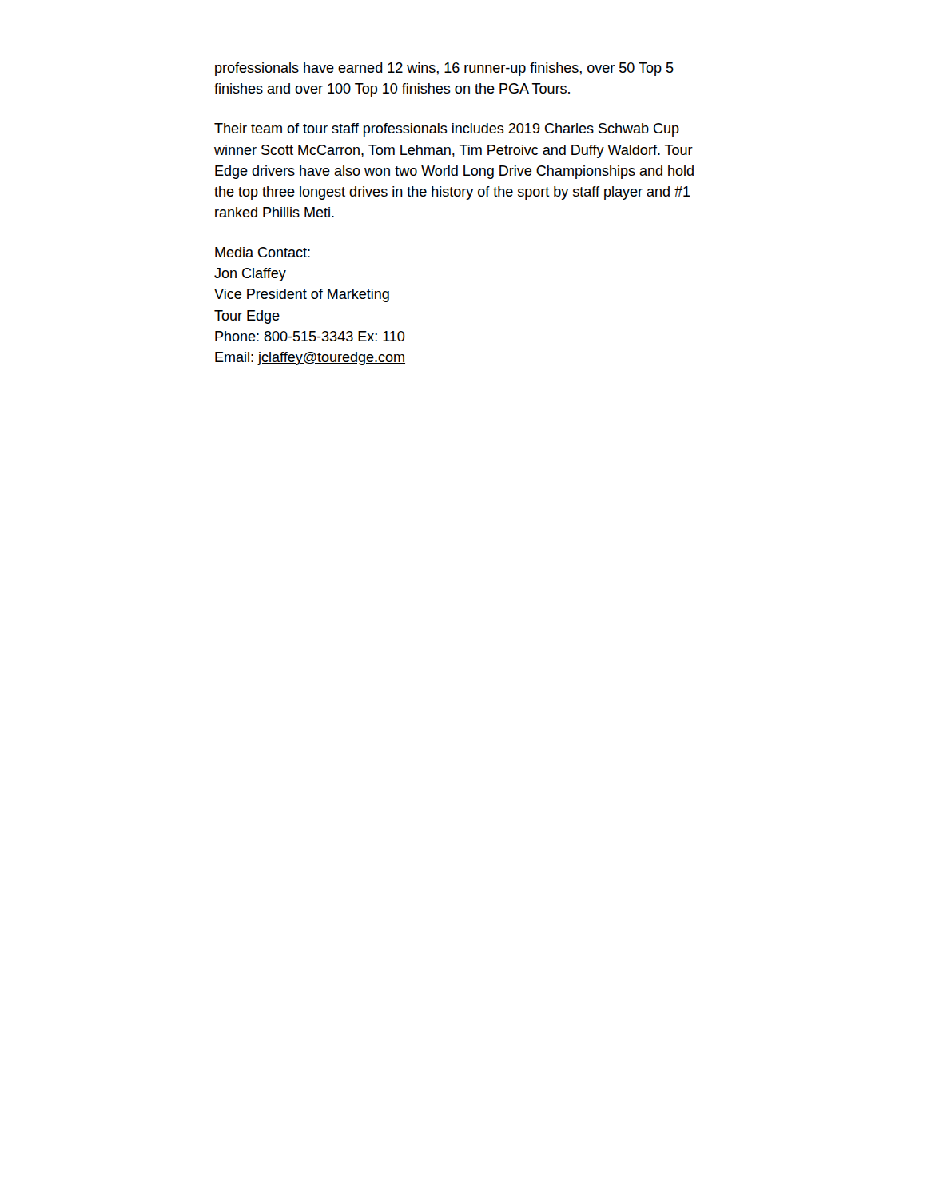professionals have earned 12 wins, 16 runner-up finishes, over 50 Top 5 finishes and over 100 Top 10 finishes on the PGA Tours.
Their team of tour staff professionals includes 2019 Charles Schwab Cup winner Scott McCarron, Tom Lehman, Tim Petroivc and Duffy Waldorf. Tour Edge drivers have also won two World Long Drive Championships and hold the top three longest drives in the history of the sport by staff player and #1 ranked Phillis Meti.
Media Contact:
Jon Claffey
Vice President of Marketing
Tour Edge
Phone: 800-515-3343 Ex: 110
Email: jclaffey@touredge.com